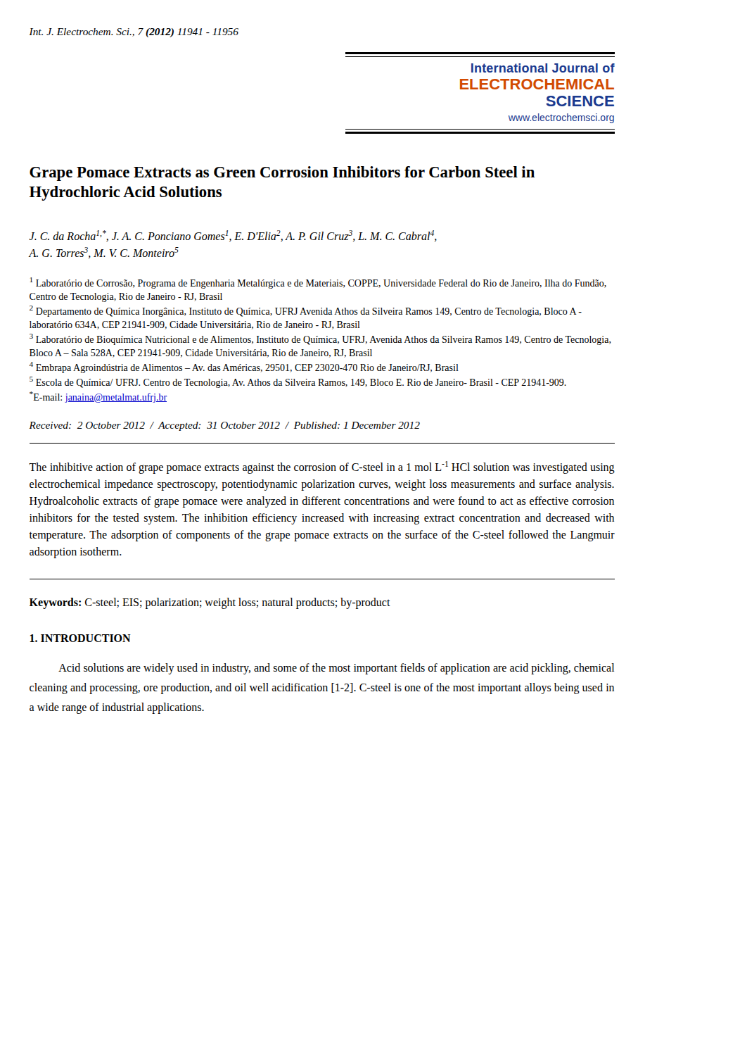Int. J. Electrochem. Sci., 7 (2012) 11941 - 11956
International Journal of
ELECTROCHEMICAL
SCIENCE
www.electrochemsci.org
Grape Pomace Extracts as Green Corrosion Inhibitors for Carbon Steel in Hydrochloric Acid Solutions
J. C. da Rocha1,*, J. A. C. Ponciano Gomes1, E. D'Elia2, A. P. Gil Cruz3, L. M. C. Cabral4,
A. G. Torres3, M. V. C. Monteiro5
1 Laboratório de Corrosão, Programa de Engenharia Metalúrgica e de Materiais, COPPE, Universidade Federal do Rio de Janeiro, Ilha do Fundão, Centro de Tecnologia, Rio de Janeiro - RJ, Brasil
2 Departamento de Química Inorgânica, Instituto de Química, UFRJ Avenida Athos da Silveira Ramos 149, Centro de Tecnologia, Bloco A - laboratório 634A, CEP 21941-909, Cidade Universitária, Rio de Janeiro - RJ, Brasil
3 Laboratório de Bioquímica Nutricional e de Alimentos, Instituto de Química, UFRJ, Avenida Athos da Silveira Ramos 149, Centro de Tecnologia, Bloco A – Sala 528A, CEP 21941-909, Cidade Universitária, Rio de Janeiro, RJ, Brasil
4 Embrapa Agroindústria de Alimentos – Av. das Américas, 29501, CEP 23020-470 Rio de Janeiro/RJ, Brasil
5 Escola de Química/ UFRJ. Centro de Tecnologia, Av. Athos da Silveira Ramos, 149, Bloco E. Rio de Janeiro- Brasil - CEP 21941-909.
*E-mail: janaina@metalmat.ufrj.br
Received: 2 October 2012 / Accepted: 31 October 2012 / Published: 1 December 2012
The inhibitive action of grape pomace extracts against the corrosion of C-steel in a 1 mol L-1 HCl solution was investigated using electrochemical impedance spectroscopy, potentiodynamic polarization curves, weight loss measurements and surface analysis. Hydroalcoholic extracts of grape pomace were analyzed in different concentrations and were found to act as effective corrosion inhibitors for the tested system. The inhibition efficiency increased with increasing extract concentration and decreased with temperature. The adsorption of components of the grape pomace extracts on the surface of the C-steel followed the Langmuir adsorption isotherm.
Keywords: C-steel; EIS; polarization; weight loss; natural products; by-product
1. INTRODUCTION
Acid solutions are widely used in industry, and some of the most important fields of application are acid pickling, chemical cleaning and processing, ore production, and oil well acidification [1-2]. C-steel is one of the most important alloys being used in a wide range of industrial applications.